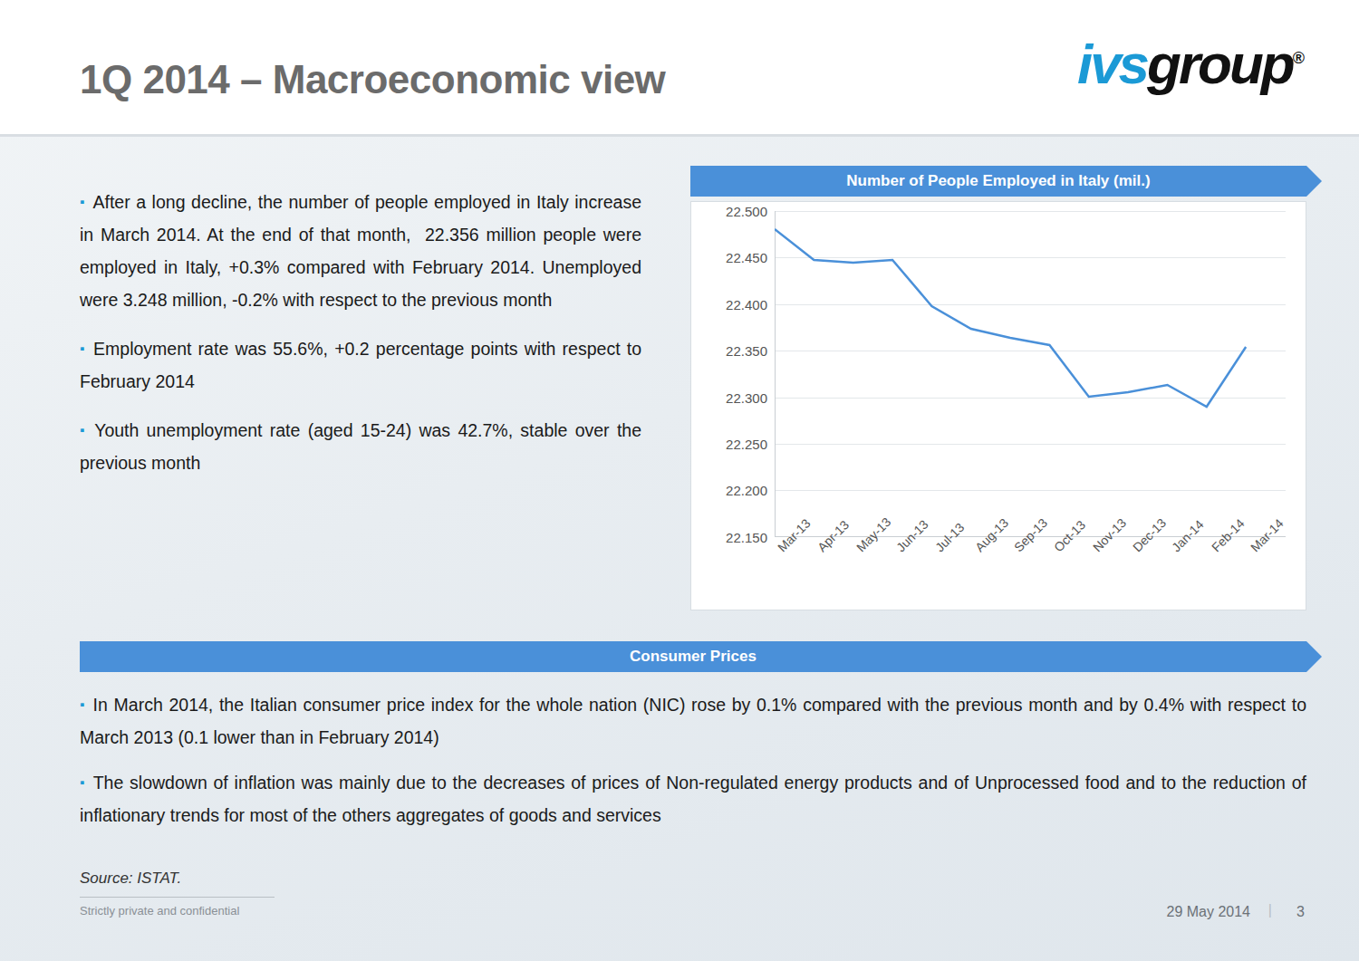1Q 2014 – Macroeconomic view
ivs group®
▪After a long decline, the number of people employed in Italy increase in March 2014. At the end of that month, 22.356 million people were employed in Italy, +0.3% compared with February 2014. Unemployed were 3.248 million, -0.2% with respect to the previous month
▪Employment rate was 55.6%, +0.2 percentage points with respect to February 2014
▪Youth unemployment rate (aged 15-24) was 42.7%, stable over the previous month
Number of People Employed in Italy (mil.)
22.500
22.450
22.400
22.350
22.300
22.250
22.200
22.150
Mar-13 Apr-13 May-13 Jun-13 Jul-13 Aug-13 Sep-13 Oct-13 Nov-13 Dec-13 Jan-14 Feb-14 Mar-14
Consumer Prices
▪In March 2014, the Italian consumer price index for the whole nation (NIC) rose by 0.1% compared with the previous month and by 0.4% with respect to March 2013 (0.1 lower than in February 2014)
▪The slowdown of inflation was mainly due to the decreases of prices of Non-regulated energy products and of Unprocessed food and to the reduction of inflationary trends for most of the others aggregates of goods and services
Source: ISTAT.
Strictly private and confidential
29 May 2014
|
3